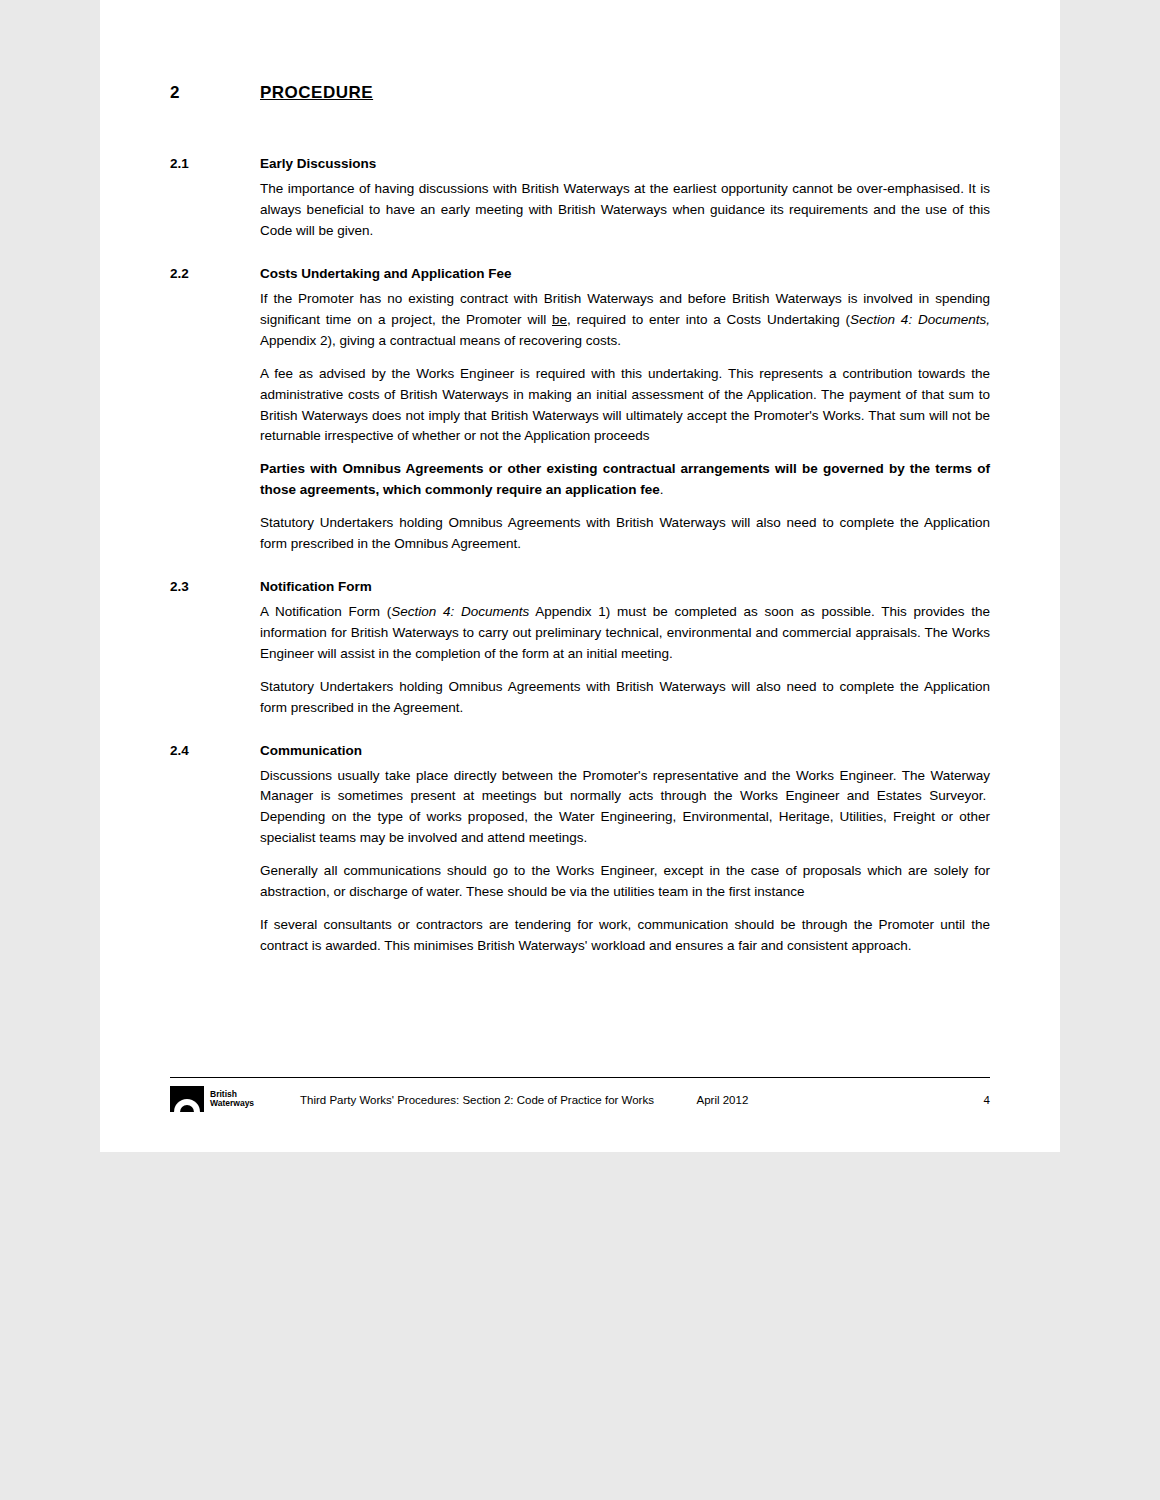2 PROCEDURE
2.1 Early Discussions
The importance of having discussions with British Waterways at the earliest opportunity cannot be over-emphasised. It is always beneficial to have an early meeting with British Waterways when guidance its requirements and the use of this Code will be given.
2.2 Costs Undertaking and Application Fee
If the Promoter has no existing contract with British Waterways and before British Waterways is involved in spending significant time on a project, the Promoter will be, required to enter into a Costs Undertaking (Section 4: Documents, Appendix 2), giving a contractual means of recovering costs.
A fee as advised by the Works Engineer is required with this undertaking. This represents a contribution towards the administrative costs of British Waterways in making an initial assessment of the Application. The payment of that sum to British Waterways does not imply that British Waterways will ultimately accept the Promoter's Works. That sum will not be returnable irrespective of whether or not the Application proceeds
Parties with Omnibus Agreements or other existing contractual arrangements will be governed by the terms of those agreements, which commonly require an application fee.
Statutory Undertakers holding Omnibus Agreements with British Waterways will also need to complete the Application form prescribed in the Omnibus Agreement.
2.3 Notification Form
A Notification Form (Section 4: Documents Appendix 1) must be completed as soon as possible. This provides the information for British Waterways to carry out preliminary technical, environmental and commercial appraisals. The Works Engineer will assist in the completion of the form at an initial meeting.
Statutory Undertakers holding Omnibus Agreements with British Waterways will also need to complete the Application form prescribed in the Agreement.
2.4 Communication
Discussions usually take place directly between the Promoter's representative and the Works Engineer. The Waterway Manager is sometimes present at meetings but normally acts through the Works Engineer and Estates Surveyor. Depending on the type of works proposed, the Water Engineering, Environmental, Heritage, Utilities, Freight or other specialist teams may be involved and attend meetings.
Generally all communications should go to the Works Engineer, except in the case of proposals which are solely for abstraction, or discharge of water. These should be via the utilities team in the first instance
If several consultants or contractors are tendering for work, communication should be through the Promoter until the contract is awarded. This minimises British Waterways' workload and ensures a fair and consistent approach.
British
Waterways
Third Party Works' Procedures: Section 2: Code of Practice for Works April 2012
4